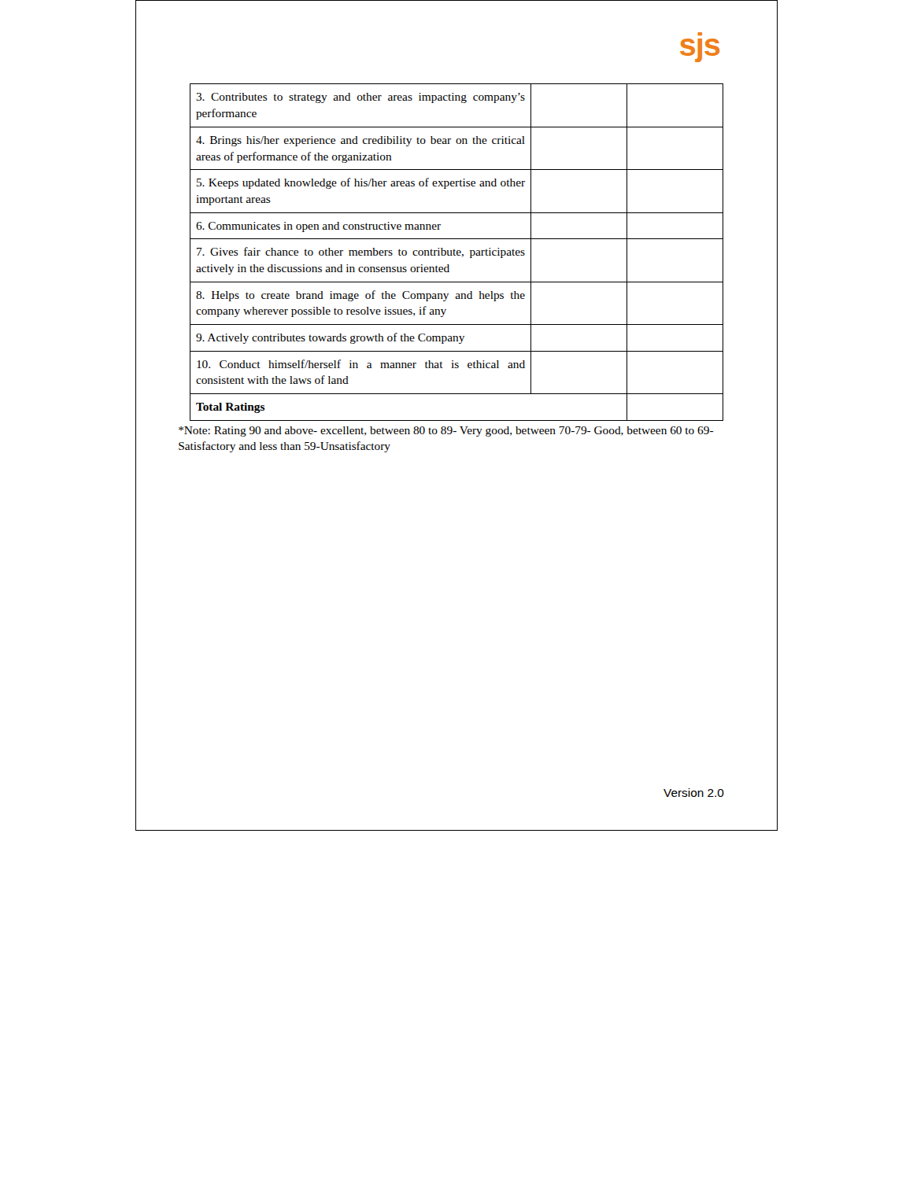sjs
| 3. Contributes to strategy and other areas impacting company’s performance | | |
| 4. Brings his/her experience and credibility to bear on the critical areas of performance of the organization | | |
| 5. Keeps updated knowledge of his/her areas of expertise and other important areas | | |
| 6. Communicates in open and constructive manner | | |
| 7. Gives fair chance to other members to contribute, participates actively in the discussions and in consensus oriented | | |
| 8. Helps to create brand image of the Company and helps the company wherever possible to resolve issues, if any | | |
| 9. Actively contributes towards growth of the Company | | |
| 10. Conduct himself/herself in a manner that is ethical and consistent with the laws of land | | |
| Total Ratings | |
*Note: Rating 90 and above- excellent, between 80 to 89- Very good, between 70-79- Good, between 60 to 69- Satisfactory and less than 59-Unsatisfactory
Version 2.0